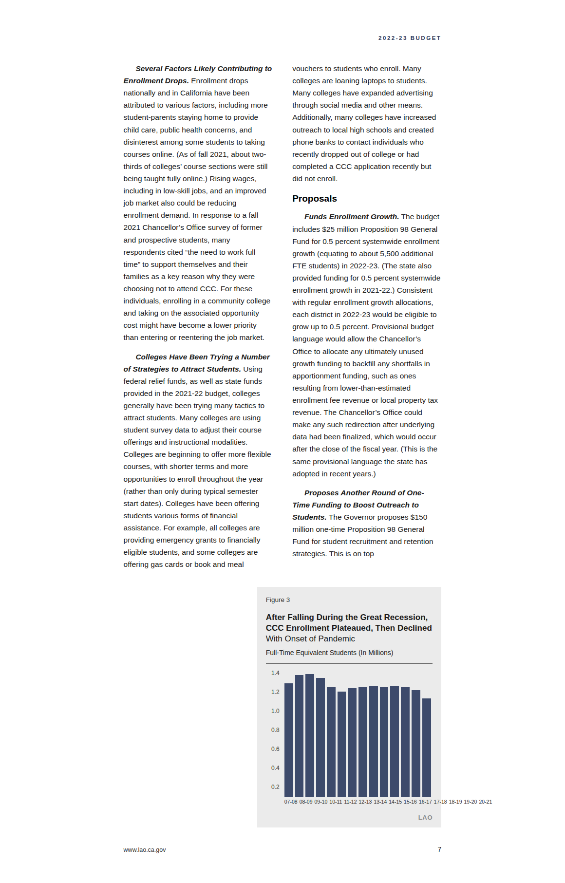2022-23 BUDGET
Several Factors Likely Contributing to Enrollment Drops. Enrollment drops nationally and in California have been attributed to various factors, including more student-parents staying home to provide child care, public health concerns, and disinterest among some students to taking courses online. (As of fall 2021, about two-thirds of colleges’ course sections were still being taught fully online.) Rising wages, including in low-skill jobs, and an improved job market also could be reducing enrollment demand. In response to a fall 2021 Chancellor’s Office survey of former and prospective students, many respondents cited “the need to work full time” to support themselves and their families as a key reason why they were choosing not to attend CCC. For these individuals, enrolling in a community college and taking on the associated opportunity cost might have become a lower priority than entering or reentering the job market.
Colleges Have Been Trying a Number of Strategies to Attract Students. Using federal relief funds, as well as state funds provided in the 2021-22 budget, colleges generally have been trying many tactics to attract students. Many colleges are using student survey data to adjust their course offerings and instructional modalities. Colleges are beginning to offer more flexible courses, with shorter terms and more opportunities to enroll throughout the year (rather than only during typical semester start dates). Colleges have been offering students various forms of financial assistance. For example, all colleges are providing emergency grants to financially eligible students, and some colleges are offering gas cards or book and meal vouchers to students who enroll. Many colleges are loaning laptops to students. Many colleges have expanded advertising through social media and other means. Additionally, many colleges have increased outreach to local high schools and created phone banks to contact individuals who recently dropped out of college or had completed a CCC application recently but did not enroll.
Proposals
Funds Enrollment Growth. The budget includes $25 million Proposition 98 General Fund for 0.5 percent systemwide enrollment growth (equating to about 5,500 additional FTE students) in 2022-23. (The state also provided funding for 0.5 percent systemwide enrollment growth in 2021-22.) Consistent with regular enrollment growth allocations, each district in 2022-23 would be eligible to grow up to 0.5 percent. Provisional budget language would allow the Chancellor’s Office to allocate any ultimately unused growth funding to backfill any shortfalls in apportionment funding, such as ones resulting from lower-than-estimated enrollment fee revenue or local property tax revenue. The Chancellor’s Office could make any such redirection after underlying data had been finalized, which would occur after the close of the fiscal year. (This is the same provisional language the state has adopted in recent years.)
Proposes Another Round of One-Time Funding to Boost Outreach to Students. The Governor proposes $150 million one-time Proposition 98 General Fund for student recruitment and retention strategies. This is on top
Figure 3
After Falling During the Great Recession, CCC Enrollment Plateaued, Then Declined With Onset of Pandemic
Full-Time Equivalent Students (In Millions)
1.4
1.2
1.0
0.8
0.6
0.4
0.2
07-0808-0909-1010-11 11-1212-1313-1414-15 15-1616-1717-1818-19 19-2020-21
LAO
www.lao.ca.gov 7